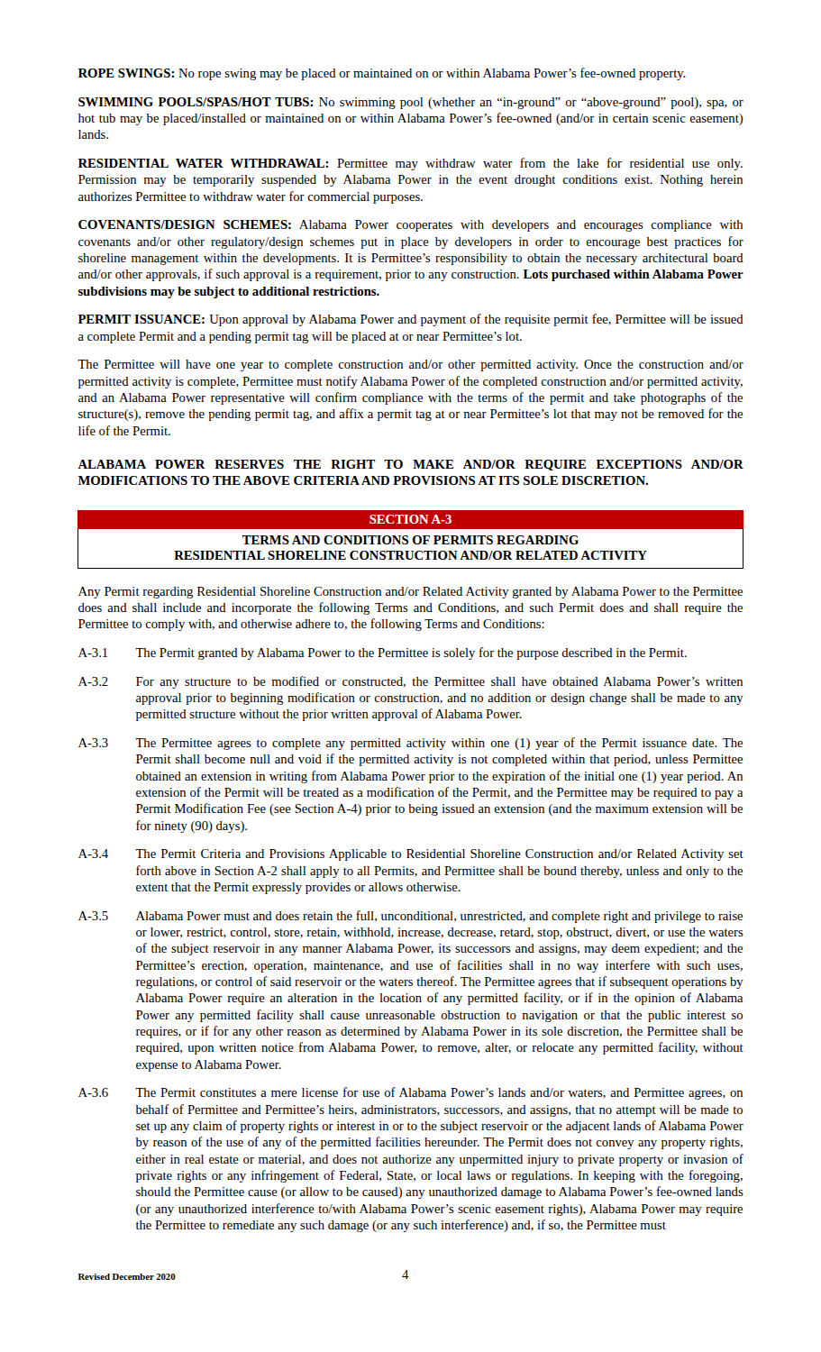ROPE SWINGS: No rope swing may be placed or maintained on or within Alabama Power’s fee-owned property.
SWIMMING POOLS/SPAS/HOT TUBS: No swimming pool (whether an “in-ground” or “above-ground” pool), spa, or hot tub may be placed/installed or maintained on or within Alabama Power’s fee-owned (and/or in certain scenic easement) lands.
RESIDENTIAL WATER WITHDRAWAL: Permittee may withdraw water from the lake for residential use only. Permission may be temporarily suspended by Alabama Power in the event drought conditions exist. Nothing herein authorizes Permittee to withdraw water for commercial purposes.
COVENANTS/DESIGN SCHEMES: Alabama Power cooperates with developers and encourages compliance with covenants and/or other regulatory/design schemes put in place by developers in order to encourage best practices for shoreline management within the developments. It is Permittee’s responsibility to obtain the necessary architectural board and/or other approvals, if such approval is a requirement, prior to any construction. Lots purchased within Alabama Power subdivisions may be subject to additional restrictions.
PERMIT ISSUANCE: Upon approval by Alabama Power and payment of the requisite permit fee, Permittee will be issued a complete Permit and a pending permit tag will be placed at or near Permittee’s lot.
The Permittee will have one year to complete construction and/or other permitted activity. Once the construction and/or permitted activity is complete, Permittee must notify Alabama Power of the completed construction and/or permitted activity, and an Alabama Power representative will confirm compliance with the terms of the permit and take photographs of the structure(s), remove the pending permit tag, and affix a permit tag at or near Permittee’s lot that may not be removed for the life of the Permit.
ALABAMA POWER RESERVES THE RIGHT TO MAKE AND/OR REQUIRE EXCEPTIONS AND/OR MODIFICATIONS TO THE ABOVE CRITERIA AND PROVISIONS AT ITS SOLE DISCRETION.
SECTION A-3
TERMS AND CONDITIONS OF PERMITS REGARDING
RESIDENTIAL SHORELINE CONSTRUCTION AND/OR RELATED ACTIVITY
Any Permit regarding Residential Shoreline Construction and/or Related Activity granted by Alabama Power to the Permittee does and shall include and incorporate the following Terms and Conditions, and such Permit does and shall require the Permittee to comply with, and otherwise adhere to, the following Terms and Conditions:
A-3.1 The Permit granted by Alabama Power to the Permittee is solely for the purpose described in the Permit.
A-3.2 For any structure to be modified or constructed, the Permittee shall have obtained Alabama Power’s written approval prior to beginning modification or construction, and no addition or design change shall be made to any permitted structure without the prior written approval of Alabama Power.
A-3.3 The Permittee agrees to complete any permitted activity within one (1) year of the Permit issuance date. The Permit shall become null and void if the permitted activity is not completed within that period, unless Permittee obtained an extension in writing from Alabama Power prior to the expiration of the initial one (1) year period. An extension of the Permit will be treated as a modification of the Permit, and the Permittee may be required to pay a Permit Modification Fee (see Section A-4) prior to being issued an extension (and the maximum extension will be for ninety (90) days).
A-3.4 The Permit Criteria and Provisions Applicable to Residential Shoreline Construction and/or Related Activity set forth above in Section A-2 shall apply to all Permits, and Permittee shall be bound thereby, unless and only to the extent that the Permit expressly provides or allows otherwise.
A-3.5 Alabama Power must and does retain the full, unconditional, unrestricted, and complete right and privilege to raise or lower, restrict, control, store, retain, withhold, increase, decrease, retard, stop, obstruct, divert, or use the waters of the subject reservoir in any manner Alabama Power, its successors and assigns, may deem expedient; and the Permittee’s erection, operation, maintenance, and use of facilities shall in no way interfere with such uses, regulations, or control of said reservoir or the waters thereof. The Permittee agrees that if subsequent operations by Alabama Power require an alteration in the location of any permitted facility, or if in the opinion of Alabama Power any permitted facility shall cause unreasonable obstruction to navigation or that the public interest so requires, or if for any other reason as determined by Alabama Power in its sole discretion, the Permittee shall be required, upon written notice from Alabama Power, to remove, alter, or relocate any permitted facility, without expense to Alabama Power.
A-3.6 The Permit constitutes a mere license for use of Alabama Power’s lands and/or waters, and Permittee agrees, on behalf of Permittee and Permittee’s heirs, administrators, successors, and assigns, that no attempt will be made to set up any claim of property rights or interest in or to the subject reservoir or the adjacent lands of Alabama Power by reason of the use of any of the permitted facilities hereunder. The Permit does not convey any property rights, either in real estate or material, and does not authorize any unpermitted injury to private property or invasion of private rights or any infringement of Federal, State, or local laws or regulations. In keeping with the foregoing, should the Permittee cause (or allow to be caused) any unauthorized damage to Alabama Power’s fee-owned lands (or any unauthorized interference to/with Alabama Power’s scenic easement rights), Alabama Power may require the Permittee to remediate any such damage (or any such interference) and, if so, the Permittee must
Revised December 2020
4